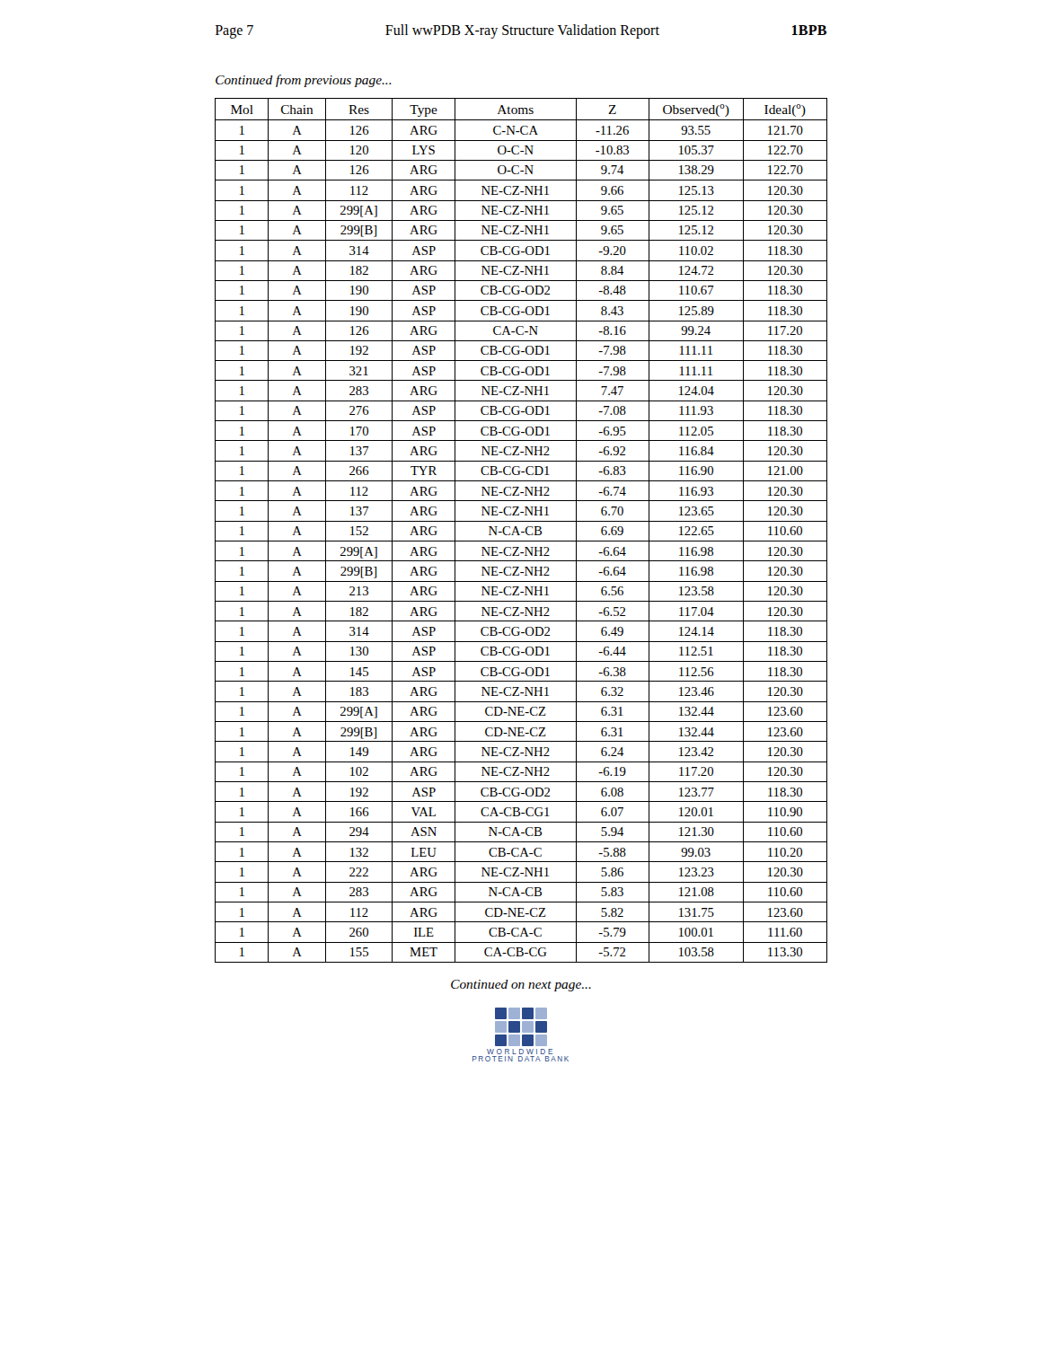Page 7
Full wwPDB X-ray Structure Validation Report
1BPB
Continued from previous page...
| Mol | Chain | Res | Type | Atoms | Z | Observed( o ) | Ideal( o ) |
| --- | --- | --- | --- | --- | --- | --- | --- |
| 1 | A | 126 | ARG | C-N-CA | -11.26 | 93.55 | 121.70 |
| 1 | A | 120 | LYS | O-C-N | -10.83 | 105.37 | 122.70 |
| 1 | A | 126 | ARG | O-C-N | 9.74 | 138.29 | 122.70 |
| 1 | A | 112 | ARG | NE-CZ-NH1 | 9.66 | 125.13 | 120.30 |
| 1 | A | 299[A] | ARG | NE-CZ-NH1 | 9.65 | 125.12 | 120.30 |
| 1 | A | 299[B] | ARG | NE-CZ-NH1 | 9.65 | 125.12 | 120.30 |
| 1 | A | 314 | ASP | CB-CG-OD1 | -9.20 | 110.02 | 118.30 |
| 1 | A | 182 | ARG | NE-CZ-NH1 | 8.84 | 124.72 | 120.30 |
| 1 | A | 190 | ASP | CB-CG-OD2 | -8.48 | 110.67 | 118.30 |
| 1 | A | 190 | ASP | CB-CG-OD1 | 8.43 | 125.89 | 118.30 |
| 1 | A | 126 | ARG | CA-C-N | -8.16 | 99.24 | 117.20 |
| 1 | A | 192 | ASP | CB-CG-OD1 | -7.98 | 111.11 | 118.30 |
| 1 | A | 321 | ASP | CB-CG-OD1 | -7.98 | 111.11 | 118.30 |
| 1 | A | 283 | ARG | NE-CZ-NH1 | 7.47 | 124.04 | 120.30 |
| 1 | A | 276 | ASP | CB-CG-OD1 | -7.08 | 111.93 | 118.30 |
| 1 | A | 170 | ASP | CB-CG-OD1 | -6.95 | 112.05 | 118.30 |
| 1 | A | 137 | ARG | NE-CZ-NH2 | -6.92 | 116.84 | 120.30 |
| 1 | A | 266 | TYR | CB-CG-CD1 | -6.83 | 116.90 | 121.00 |
| 1 | A | 112 | ARG | NE-CZ-NH2 | -6.74 | 116.93 | 120.30 |
| 1 | A | 137 | ARG | NE-CZ-NH1 | 6.70 | 123.65 | 120.30 |
| 1 | A | 152 | ARG | N-CA-CB | 6.69 | 122.65 | 110.60 |
| 1 | A | 299[A] | ARG | NE-CZ-NH2 | -6.64 | 116.98 | 120.30 |
| 1 | A | 299[B] | ARG | NE-CZ-NH2 | -6.64 | 116.98 | 120.30 |
| 1 | A | 213 | ARG | NE-CZ-NH1 | 6.56 | 123.58 | 120.30 |
| 1 | A | 182 | ARG | NE-CZ-NH2 | -6.52 | 117.04 | 120.30 |
| 1 | A | 314 | ASP | CB-CG-OD2 | 6.49 | 124.14 | 118.30 |
| 1 | A | 130 | ASP | CB-CG-OD1 | -6.44 | 112.51 | 118.30 |
| 1 | A | 145 | ASP | CB-CG-OD1 | -6.38 | 112.56 | 118.30 |
| 1 | A | 183 | ARG | NE-CZ-NH1 | 6.32 | 123.46 | 120.30 |
| 1 | A | 299[A] | ARG | CD-NE-CZ | 6.31 | 132.44 | 123.60 |
| 1 | A | 299[B] | ARG | CD-NE-CZ | 6.31 | 132.44 | 123.60 |
| 1 | A | 149 | ARG | NE-CZ-NH2 | 6.24 | 123.42 | 120.30 |
| 1 | A | 102 | ARG | NE-CZ-NH2 | -6.19 | 117.20 | 120.30 |
| 1 | A | 192 | ASP | CB-CG-OD2 | 6.08 | 123.77 | 118.30 |
| 1 | A | 166 | VAL | CA-CB-CG1 | 6.07 | 120.01 | 110.90 |
| 1 | A | 294 | ASN | N-CA-CB | 5.94 | 121.30 | 110.60 |
| 1 | A | 132 | LEU | CB-CA-C | -5.88 | 99.03 | 110.20 |
| 1 | A | 222 | ARG | NE-CZ-NH1 | 5.86 | 123.23 | 120.30 |
| 1 | A | 283 | ARG | N-CA-CB | 5.83 | 121.08 | 110.60 |
| 1 | A | 112 | ARG | CD-NE-CZ | 5.82 | 131.75 | 123.60 |
| 1 | A | 260 | ILE | CB-CA-C | -5.79 | 100.01 | 111.60 |
| 1 | A | 155 | MET | CA-CB-CG | -5.72 | 103.58 | 113.30 |
Continued on next page...
WORLDWIDE
PROTEIN DATA BANK